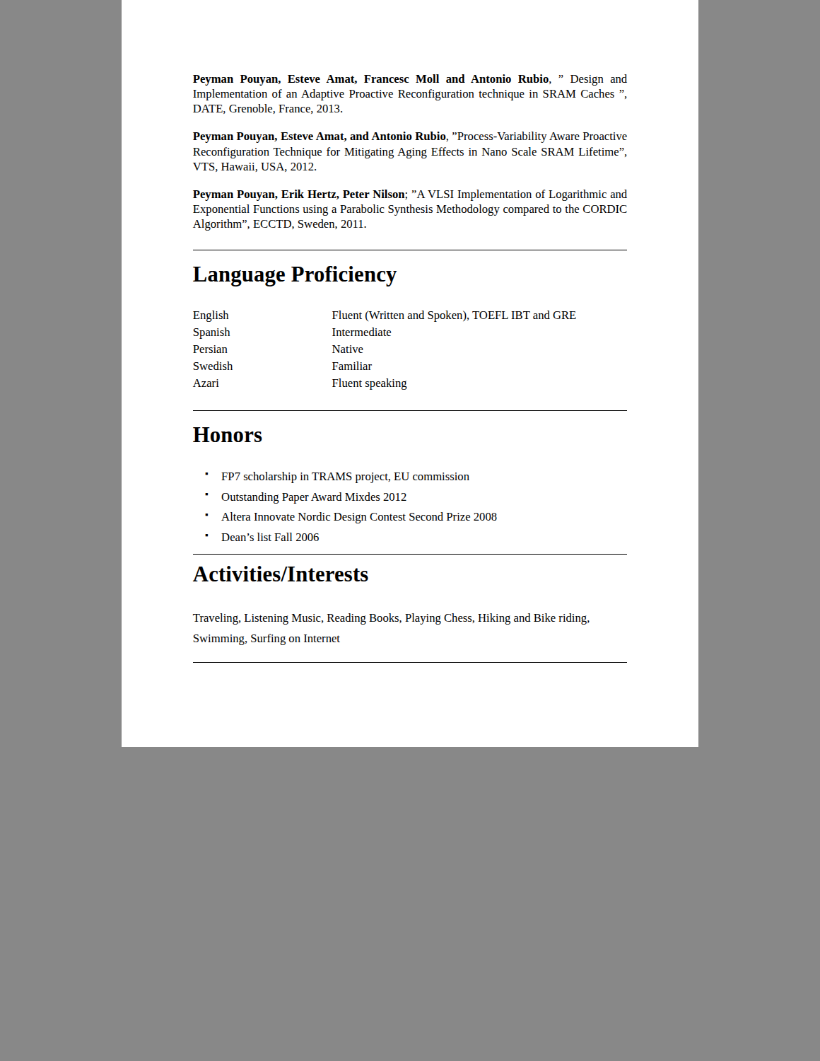Peyman Pouyan, Esteve Amat, Francesc Moll and Antonio Rubio, ” Design and Implementation of an Adaptive Proactive Reconfiguration technique in SRAM Caches ”, DATE, Grenoble, France, 2013.
Peyman Pouyan, Esteve Amat, and Antonio Rubio, ”Process-Variability Aware Proactive Reconfiguration Technique for Mitigating Aging Effects in Nano Scale SRAM Lifetime”, VTS, Hawaii, USA, 2012.
Peyman Pouyan, Erik Hertz, Peter Nilson; ”A VLSI Implementation of Logarithmic and Exponential Functions using a Parabolic Synthesis Methodology compared to the CORDIC Algorithm”, ECCTD, Sweden, 2011.
Language Proficiency
| English | Fluent (Written and Spoken), TOEFL IBT and GRE |
| Spanish | Intermediate |
| Persian | Native |
| Swedish | Familiar |
| Azari | Fluent speaking |
Honors
FP7 scholarship in TRAMS project, EU commission
Outstanding Paper Award Mixdes 2012
Altera Innovate Nordic Design Contest Second Prize 2008
Dean’s list Fall 2006
Activities/Interests
Traveling, Listening Music, Reading Books, Playing Chess, Hiking and Bike riding, Swimming, Surfing on Internet